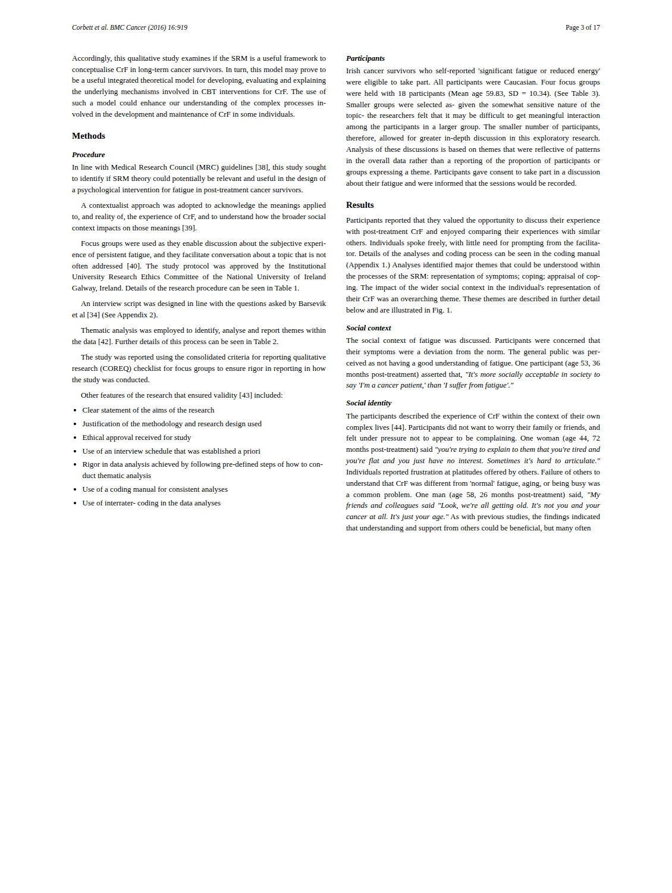Corbett et al. BMC Cancer (2016) 16:919
Page 3 of 17
Accordingly, this qualitative study examines if the SRM is a useful framework to conceptualise CrF in long-term cancer survivors. In turn, this model may prove to be a useful integrated theoretical model for developing, evaluating and explaining the underlying mechanisms involved in CBT interventions for CrF. The use of such a model could enhance our understanding of the complex processes involved in the development and maintenance of CrF in some individuals.
Methods
Procedure
In line with Medical Research Council (MRC) guidelines [38], this study sought to identify if SRM theory could potentially be relevant and useful in the design of a psychological intervention for fatigue in post-treatment cancer survivors.
A contextualist approach was adopted to acknowledge the meanings applied to, and reality of, the experience of CrF, and to understand how the broader social context impacts on those meanings [39].
Focus groups were used as they enable discussion about the subjective experience of persistent fatigue, and they facilitate conversation about a topic that is not often addressed [40]. The study protocol was approved by the Institutional University Research Ethics Committee of the National University of Ireland Galway, Ireland. Details of the research procedure can be seen in Table 1.
An interview script was designed in line with the questions asked by Barsevik et al [34] (See Appendix 2).
Thematic analysis was employed to identify, analyse and report themes within the data [42]. Further details of this process can be seen in Table 2.
The study was reported using the consolidated criteria for reporting qualitative research (COREQ) checklist for focus groups to ensure rigor in reporting in how the study was conducted.
Other features of the research that ensured validity [43] included:
Clear statement of the aims of the research
Justification of the methodology and research design used
Ethical approval received for study
Use of an interview schedule that was established a priori
Rigor in data analysis achieved by following pre-defined steps of how to conduct thematic analysis
Use of a coding manual for consistent analyses
Use of interrater- coding in the data analyses
Participants
Irish cancer survivors who self-reported 'significant fatigue or reduced energy' were eligible to take part. All participants were Caucasian. Four focus groups were held with 18 participants (Mean age 59.83, SD = 10.34). (See Table 3). Smaller groups were selected as- given the somewhat sensitive nature of the topic- the researchers felt that it may be difficult to get meaningful interaction among the participants in a larger group. The smaller number of participants, therefore, allowed for greater in-depth discussion in this exploratory research. Analysis of these discussions is based on themes that were reflective of patterns in the overall data rather than a reporting of the proportion of participants or groups expressing a theme. Participants gave consent to take part in a discussion about their fatigue and were informed that the sessions would be recorded.
Results
Participants reported that they valued the opportunity to discuss their experience with post-treatment CrF and enjoyed comparing their experiences with similar others. Individuals spoke freely, with little need for prompting from the facilitator. Details of the analyses and coding process can be seen in the coding manual (Appendix 1.) Analyses identified major themes that could be understood within the processes of the SRM: representation of symptoms; coping; appraisal of coping. The impact of the wider social context in the individual's representation of their CrF was an overarching theme. These themes are described in further detail below and are illustrated in Fig. 1.
Social context
The social context of fatigue was discussed. Participants were concerned that their symptoms were a deviation from the norm. The general public was perceived as not having a good understanding of fatigue. One participant (age 53, 36 months post-treatment) asserted that, "It's more socially acceptable in society to say 'I'm a cancer patient,' than 'I suffer from fatigue'."
Social identity
The participants described the experience of CrF within the context of their own complex lives [44]. Participants did not want to worry their family or friends, and felt under pressure not to appear to be complaining. One woman (age 44, 72 months post-treatment) said "you're trying to explain to them that you're tired and you're flat and you just have no interest. Sometimes it's hard to articulate." Individuals reported frustration at platitudes offered by others. Failure of others to understand that CrF was different from 'normal' fatigue, aging, or being busy was a common problem. One man (age 58, 26 months post-treatment) said, "My friends and colleagues said "Look, we're all getting old. It's not you and your cancer at all. It's just your age." As with previous studies, the findings indicated that understanding and support from others could be beneficial, but many often